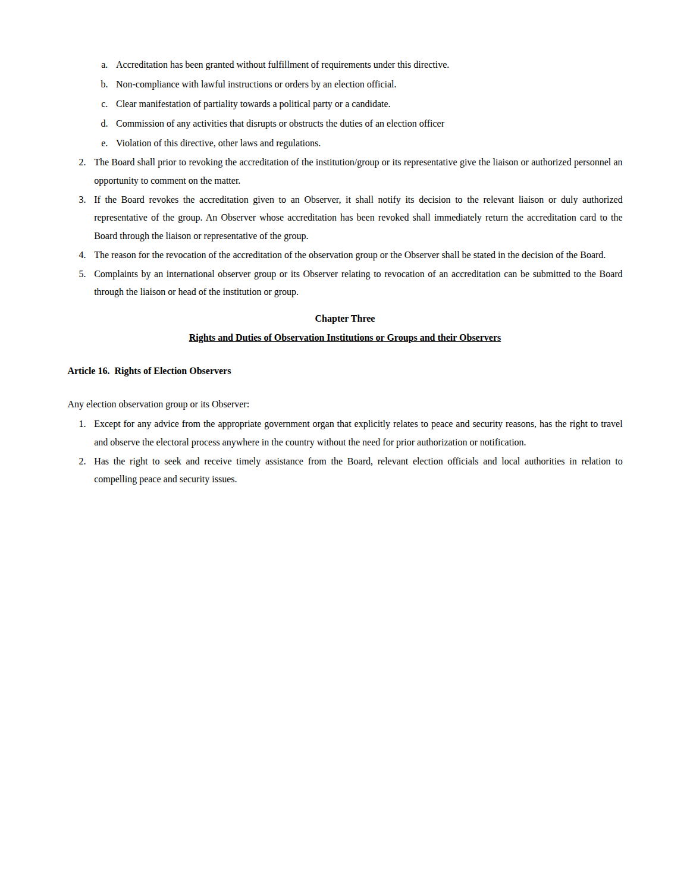Accreditation has been granted without fulfillment of requirements under this directive.
Non-compliance with lawful instructions or orders by an election official.
Clear manifestation of partiality towards a political party or a candidate.
Commission of any activities that disrupts or obstructs the duties of an election officer
Violation of this directive, other laws and regulations.
The Board shall prior to revoking the accreditation of the institution/group or its representative give the liaison or authorized personnel an opportunity to comment on the matter.
If the Board revokes the accreditation given to an Observer, it shall notify its decision to the relevant liaison or duly authorized representative of the group. An Observer whose accreditation has been revoked shall immediately return the accreditation card to the Board through the liaison or representative of the group.
The reason for the revocation of the accreditation of the observation group or the Observer shall be stated in the decision of the Board.
Complaints by an international observer group or its Observer relating to revocation of an accreditation can be submitted to the Board through the liaison or head of the institution or group.
Chapter Three
Rights and Duties of Observation Institutions or Groups and their Observers
Article 16. Rights of Election Observers
Any election observation group or its Observer:
Except for any advice from the appropriate government organ that explicitly relates to peace and security reasons, has the right to travel and observe the electoral process anywhere in the country without the need for prior authorization or notification.
Has the right to seek and receive timely assistance from the Board, relevant election officials and local authorities in relation to compelling peace and security issues.